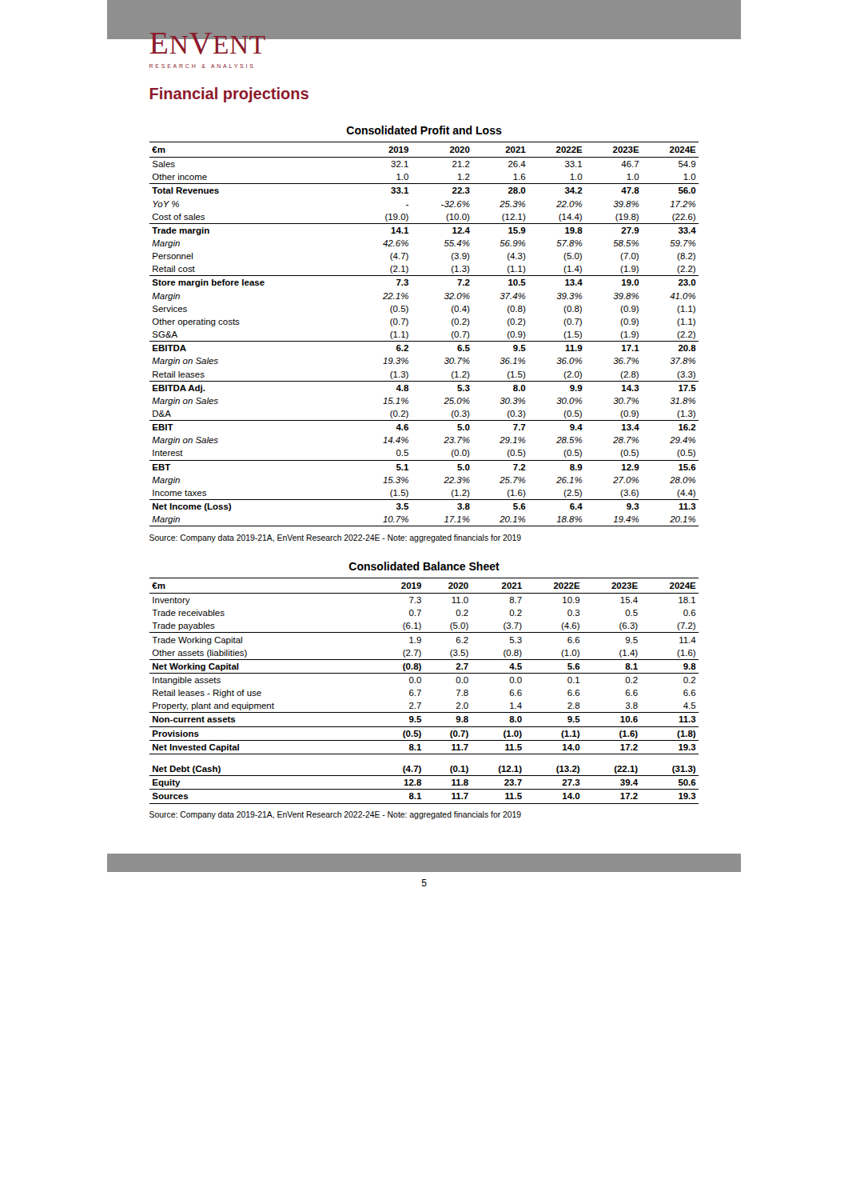ENVENT
Research & Analysis
Financial projections
Consolidated Profit and Loss
| €m | 2019 | 2020 | 2021 | 2022E | 2023E | 2024E |
| --- | --- | --- | --- | --- | --- | --- |
| Sales | 32.1 | 21.2 | 26.4 | 33.1 | 46.7 | 54.9 |
| Other income | 1.0 | 1.2 | 1.6 | 1.0 | 1.0 | 1.0 |
| Total Revenues | 33.1 | 22.3 | 28.0 | 34.2 | 47.8 | 56.0 |
| YoY % | - | -32.6% | 25.3% | 22.0% | 39.8% | 17.2% |
| Cost of sales | (19.0) | (10.0) | (12.1) | (14.4) | (19.8) | (22.6) |
| Trade margin | 14.1 | 12.4 | 15.9 | 19.8 | 27.9 | 33.4 |
| Margin | 42.6% | 55.4% | 56.9% | 57.8% | 58.5% | 59.7% |
| Personnel | (4.7) | (3.9) | (4.3) | (5.0) | (7.0) | (8.2) |
| Retail cost | (2.1) | (1.3) | (1.1) | (1.4) | (1.9) | (2.2) |
| Store margin before lease | 7.3 | 7.2 | 10.5 | 13.4 | 19.0 | 23.0 |
| Margin | 22.1% | 32.0% | 37.4% | 39.3% | 39.8% | 41.0% |
| Services | (0.5) | (0.4) | (0.8) | (0.8) | (0.9) | (1.1) |
| Other operating costs | (0.7) | (0.2) | (0.2) | (0.7) | (0.9) | (1.1) |
| SG&A | (1.1) | (0.7) | (0.9) | (1.5) | (1.9) | (2.2) |
| EBITDA | 6.2 | 6.5 | 9.5 | 11.9 | 17.1 | 20.8 |
| Margin on Sales | 19.3% | 30.7% | 36.1% | 36.0% | 36.7% | 37.8% |
| Retail leases | (1.3) | (1.2) | (1.5) | (2.0) | (2.8) | (3.3) |
| EBITDA Adj. | 4.8 | 5.3 | 8.0 | 9.9 | 14.3 | 17.5 |
| Margin on Sales | 15.1% | 25.0% | 30.3% | 30.0% | 30.7% | 31.8% |
| D&A | (0.2) | (0.3) | (0.3) | (0.5) | (0.9) | (1.3) |
| EBIT | 4.6 | 5.0 | 7.7 | 9.4 | 13.4 | 16.2 |
| Margin on Sales | 14.4% | 23.7% | 29.1% | 28.5% | 28.7% | 29.4% |
| Interest | 0.5 | (0.0) | (0.5) | (0.5) | (0.5) | (0.5) |
| EBT | 5.1 | 5.0 | 7.2 | 8.9 | 12.9 | 15.6 |
| Margin | 15.3% | 22.3% | 25.7% | 26.1% | 27.0% | 28.0% |
| Income taxes | (1.5) | (1.2) | (1.6) | (2.5) | (3.6) | (4.4) |
| Net Income (Loss) | 3.5 | 3.8 | 5.6 | 6.4 | 9.3 | 11.3 |
| Margin | 10.7% | 17.1% | 20.1% | 18.8% | 19.4% | 20.1% |
Source: Company data 2019-21A, EnVent Research 2022-24E - Note: aggregated financials for 2019
Consolidated Balance Sheet
| €m | 2019 | 2020 | 2021 | 2022E | 2023E | 2024E |
| --- | --- | --- | --- | --- | --- | --- |
| Inventory | 7.3 | 11.0 | 8.7 | 10.9 | 15.4 | 18.1 |
| Trade receivables | 0.7 | 0.2 | 0.2 | 0.3 | 0.5 | 0.6 |
| Trade payables | (6.1) | (5.0) | (3.7) | (4.6) | (6.3) | (7.2) |
| Trade Working Capital | 1.9 | 6.2 | 5.3 | 6.6 | 9.5 | 11.4 |
| Other assets (liabilities) | (2.7) | (3.5) | (0.8) | (1.0) | (1.4) | (1.6) |
| Net Working Capital | (0.8) | 2.7 | 4.5 | 5.6 | 8.1 | 9.8 |
| Intangible assets | 0.0 | 0.0 | 0.0 | 0.1 | 0.2 | 0.2 |
| Retail leases - Right of use | 6.7 | 7.8 | 6.6 | 6.6 | 6.6 | 6.6 |
| Property, plant and equipment | 2.7 | 2.0 | 1.4 | 2.8 | 3.8 | 4.5 |
| Non-current assets | 9.5 | 9.8 | 8.0 | 9.5 | 10.6 | 11.3 |
| Provisions | (0.5) | (0.7) | (1.0) | (1.1) | (1.6) | (1.8) |
| Net Invested Capital | 8.1 | 11.7 | 11.5 | 14.0 | 17.2 | 19.3 |
| Net Debt (Cash) | (4.7) | (0.1) | (12.1) | (13.2) | (22.1) | (31.3) |
| Equity | 12.8 | 11.8 | 23.7 | 27.3 | 39.4 | 50.6 |
| Sources | 8.1 | 11.7 | 11.5 | 14.0 | 17.2 | 19.3 |
Source: Company data 2019-21A, EnVent Research 2022-24E - Note: aggregated financials for 2019
5